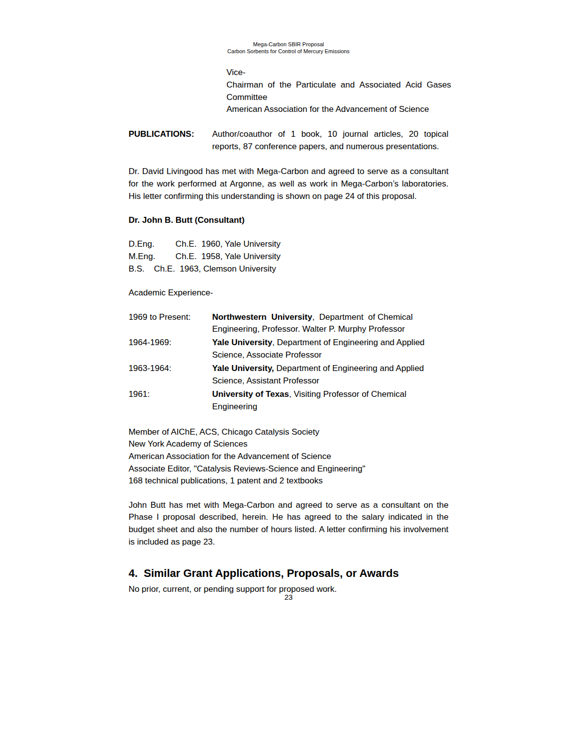Mega-Carbon SBIR Proposal
Carbon Sorbents for Control of Mercury Emissions
Vice-Chairman of the Particulate and Associated Acid Gases Committee
American Association for the Advancement of Science
PUBLICATIONS:
Author/coauthor of 1 book, 10 journal articles, 20 topical reports, 87 conference papers, and numerous presentations.
Dr. David Livingood has met with Mega-Carbon and agreed to serve as a consultant for the work performed at Argonne, as well as work in Mega-Carbon’s laboratories. His letter confirming this understanding is shown on page 24 of this proposal.
Dr. John B. Butt (Consultant)
D.Eng. Ch.E. 1960, Yale University
M.Eng. Ch.E. 1958, Yale University
B.S. Ch.E. 1963, Clemson University
Academic Experience-
| 1969 to Present: | Northwestern University , Department of Chemical Engineering, Professor. Walter P. Murphy Professor |
| 1964-1969: | Yale University , Department of Engineering and Applied Science, Associate Professor |
| 1963-1964: | Yale University, Department of Engineering and Applied Science, Assistant Professor |
| 1961: | University of Texas , Visiting Professor of Chemical Engineering |
Member of AIChE, ACS, Chicago Catalysis Society
New York Academy of Sciences
American Association for the Advancement of Science
Associate Editor, "Catalysis Reviews-Science and Engineering"
168 technical publications, 1 patent and 2 textbooks
John Butt has met with Mega-Carbon and agreed to serve as a consultant on the Phase I proposal described, herein. He has agreed to the salary indicated in the budget sheet and also the number of hours listed. A letter confirming his involvement is included as page 23.
4. Similar Grant Applications, Proposals, or Awards
No prior, current, or pending support for proposed work.
23